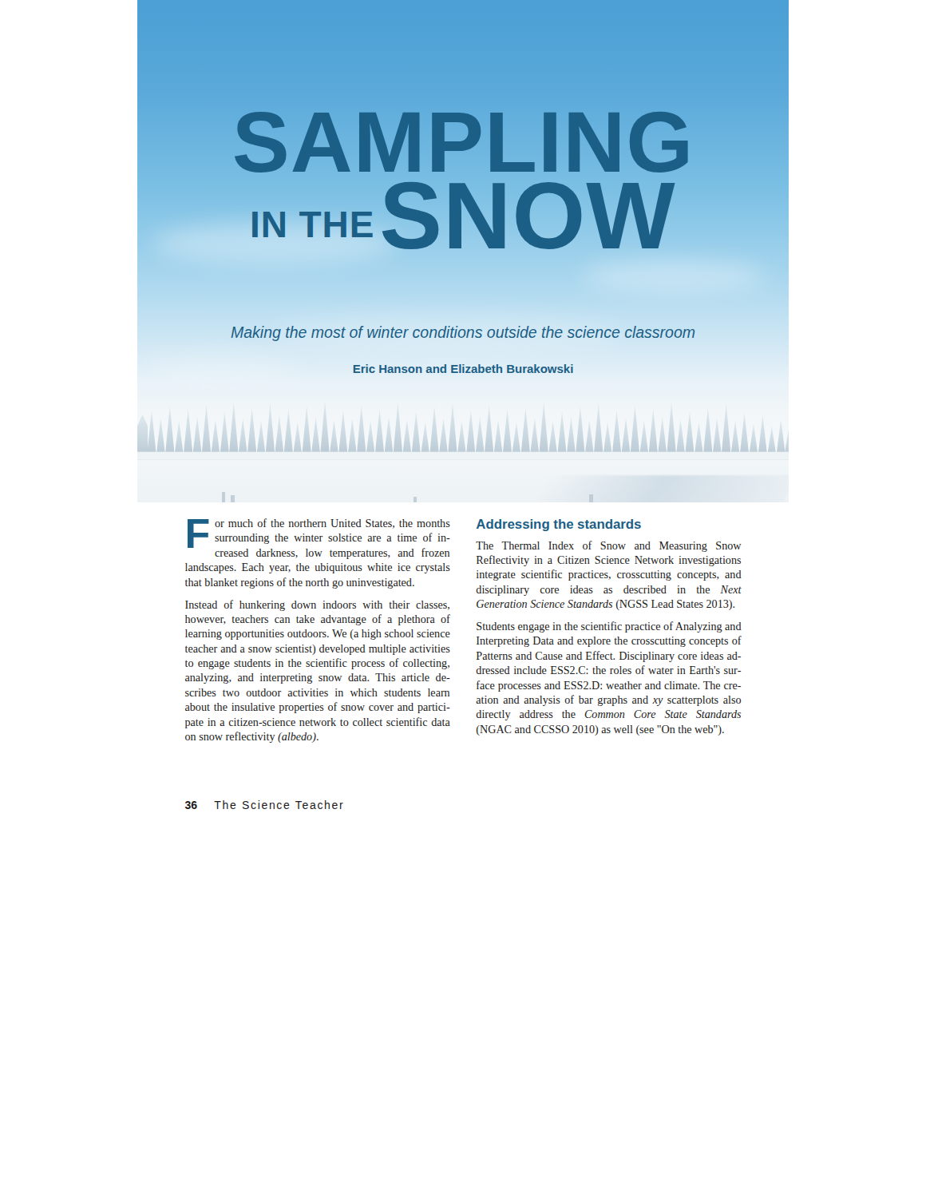SAMPLING IN THE SNOW
Making the most of winter conditions outside the science classroom
Eric Hanson and Elizabeth Burakowski
For much of the northern United States, the months surrounding the winter solstice are a time of increased darkness, low temperatures, and frozen landscapes. Each year, the ubiquitous white ice crystals that blanket regions of the north go uninvestigated.
Instead of hunkering down indoors with their classes, however, teachers can take advantage of a plethora of learning opportunities outdoors. We (a high school science teacher and a snow scientist) developed multiple activities to engage students in the scientific process of collecting, analyzing, and interpreting snow data. This article describes two outdoor activities in which students learn about the insulative properties of snow cover and participate in a citizen-science network to collect scientific data on snow reflectivity (albedo).
Addressing the standards
The Thermal Index of Snow and Measuring Snow Reflectivity in a Citizen Science Network investigations integrate scientific practices, crosscutting concepts, and disciplinary core ideas as described in the Next Generation Science Standards (NGSS Lead States 2013).
Students engage in the scientific practice of Analyzing and Interpreting Data and explore the crosscutting concepts of Patterns and Cause and Effect. Disciplinary core ideas addressed include ESS2.C: the roles of water in Earth's surface processes and ESS2.D: weather and climate. The creation and analysis of bar graphs and xy scatterplots also directly address the Common Core State Standards (NGAC and CCSSO 2010) as well (see "On the web").
36 The Science Teacher